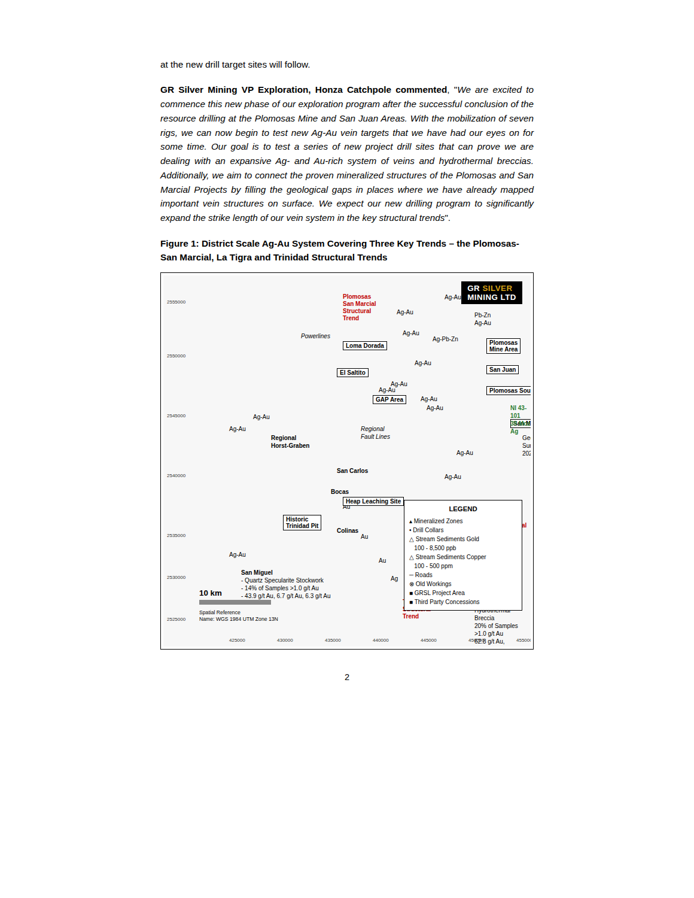at the new drill target sites will follow.
GR Silver Mining VP Exploration, Honza Catchpole commented, "We are excited to commence this new phase of our exploration program after the successful conclusion of the resource drilling at the Plomosas Mine and San Juan Areas. With the mobilization of seven rigs, we can now begin to test new Ag-Au vein targets that we have had our eyes on for some time. Our goal is to test a series of new project drill sites that can prove we are dealing with an expansive Ag- and Au-rich system of veins and hydrothermal breccias. Additionally, we aim to connect the proven mineralized structures of the Plomosas and San Marcial Projects by filling the geological gaps in places where we have already mapped important vein structures on surface. We expect our new drilling program to significantly expand the strike length of our vein system in the key structural trends".
Figure 1: District Scale Ag-Au System Covering Three Key Trends – the Plomosas-San Marcial, La Tigra and Trinidad Structural Trends
GR SILVER
MINING LTD
N
▲
2555000
2550000
2545000
2540000
2535000
2530000
2525000
425000
430000
435000
440000
445000
450000
455000
460000
465000
Plomosas
San Marcial
Structural
Trend
La Tigra
Structural
Trend
Trinidad
Structural
Trend
Ag-Au
Ag-Au
Pb-Zn
Ag-Au
Ag-Au
Ag-Pb-Zn
Ag-Au
Ag-Au
Ag-Au
Ag-Au
Ag-Au
Ag-Au
Ag-Au
Ag-Au
Ag-Au
Au
Ag-Au
Au
Ag-Au
Ag-Au
Au
Ag
Au
Powerlines
Regional
Fault Lines
Regional
Horst-Graben
San Carlos
Bocas
Colinas
Loma Dorada
El Saltito
Plomosas
Mine Area
San Juan
Plomosas South
GAP Area
San Marcial Potential Open Pit
Heap Leaching Site
Historic
Trinidad Pit
Maiden
NI 43-101
NI 43-101
39 Moz Ag
Geophysical
Survey 2021
San Miguel
- Quartz Specularite Stockwork
- 14% of Samples >1.0 g/t Au
- 43.9 g/t Au, 6.7 g/t Au, 6.3 g/t Au
San Cristobal
Hydrothermal Breccia
20% of Samples >1.0 g/t Au
62.8 g/t Au,
7.2 g/t Au, 7.1 g/t Au
LEGEND
▴ Mineralized Zones
• Drill Collars
△ Stream Sediments Gold
100 - 8,500 ppb
△ Stream Sediments Copper
100 - 500 ppm
─ Roads
⊗ Old Workings
■ GRSL Project Area
■ Third Party Concessions
10 km
Spatial Reference
Name: WGS 1984 UTM Zone 13N
2